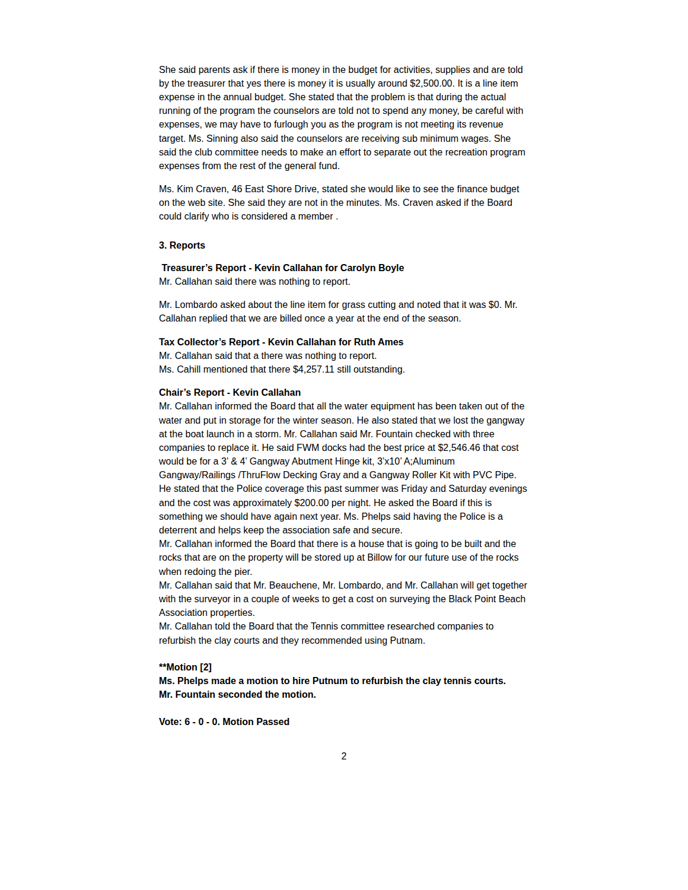She said parents ask if there is money in the budget for activities, supplies and are told by the treasurer that yes there is money it is usually around $2,500.00. It is a line item expense in the annual budget. She stated that the problem is that during the actual running of the program the counselors are told not to spend any money, be careful with expenses, we may have to furlough you as the program is not meeting its revenue target. Ms. Sinning also said the counselors are receiving sub minimum wages. She said the club committee needs to make an effort to separate out the recreation program expenses from the rest of the general fund.
Ms. Kim Craven, 46 East Shore Drive, stated she would like to see the finance budget on the web site. She said they are not in the minutes. Ms. Craven asked if the Board could clarify who is considered a member .
3. Reports
Treasurer’s Report - Kevin Callahan for Carolyn Boyle
Mr. Callahan said there was nothing to report.
Mr. Lombardo asked about the line item for grass cutting and noted that it was $0. Mr. Callahan replied that we are billed once a year at the end of the season.
Tax Collector’s Report - Kevin Callahan for Ruth Ames
Mr. Callahan said that a there was nothing to report.
Ms. Cahill mentioned that there $4,257.11 still outstanding.
Chair’s Report - Kevin Callahan
Mr. Callahan informed the Board that all the water equipment has been taken out of the water and put in storage for the winter season. He also stated that we lost the gangway at the boat launch in a storm. Mr. Callahan said Mr. Fountain checked with three companies to replace it. He said FWM docks had the best price at $2,546.46 that cost would be for a 3’ & 4’ Gangway Abutment Hinge kit, 3’x10’ A;Aluminum Gangway/Railings /ThruFlow Decking Gray and a Gangway Roller Kit with PVC Pipe. He stated that the Police coverage this past summer was Friday and Saturday evenings and the cost was approximately $200.00 per night. He asked the Board if this is something we should have again next year. Ms. Phelps said having the Police is a deterrent and helps keep the association safe and secure.
Mr. Callahan informed the Board that there is a house that is going to be built and the rocks that are on the property will be stored up at Billow for our future use of the rocks when redoing the pier.
Mr. Callahan said that Mr. Beauchene, Mr. Lombardo, and Mr. Callahan will get together with the surveyor in a couple of weeks to get a cost on surveying the Black Point Beach Association properties.
Mr. Callahan told the Board that the Tennis committee researched companies to refurbish the clay courts and they recommended using Putnam.
**Motion [2]
Ms. Phelps made a motion to hire Putnum to refurbish the clay tennis courts.
Mr. Fountain seconded the motion.
Vote: 6 - 0 - 0. Motion Passed
2